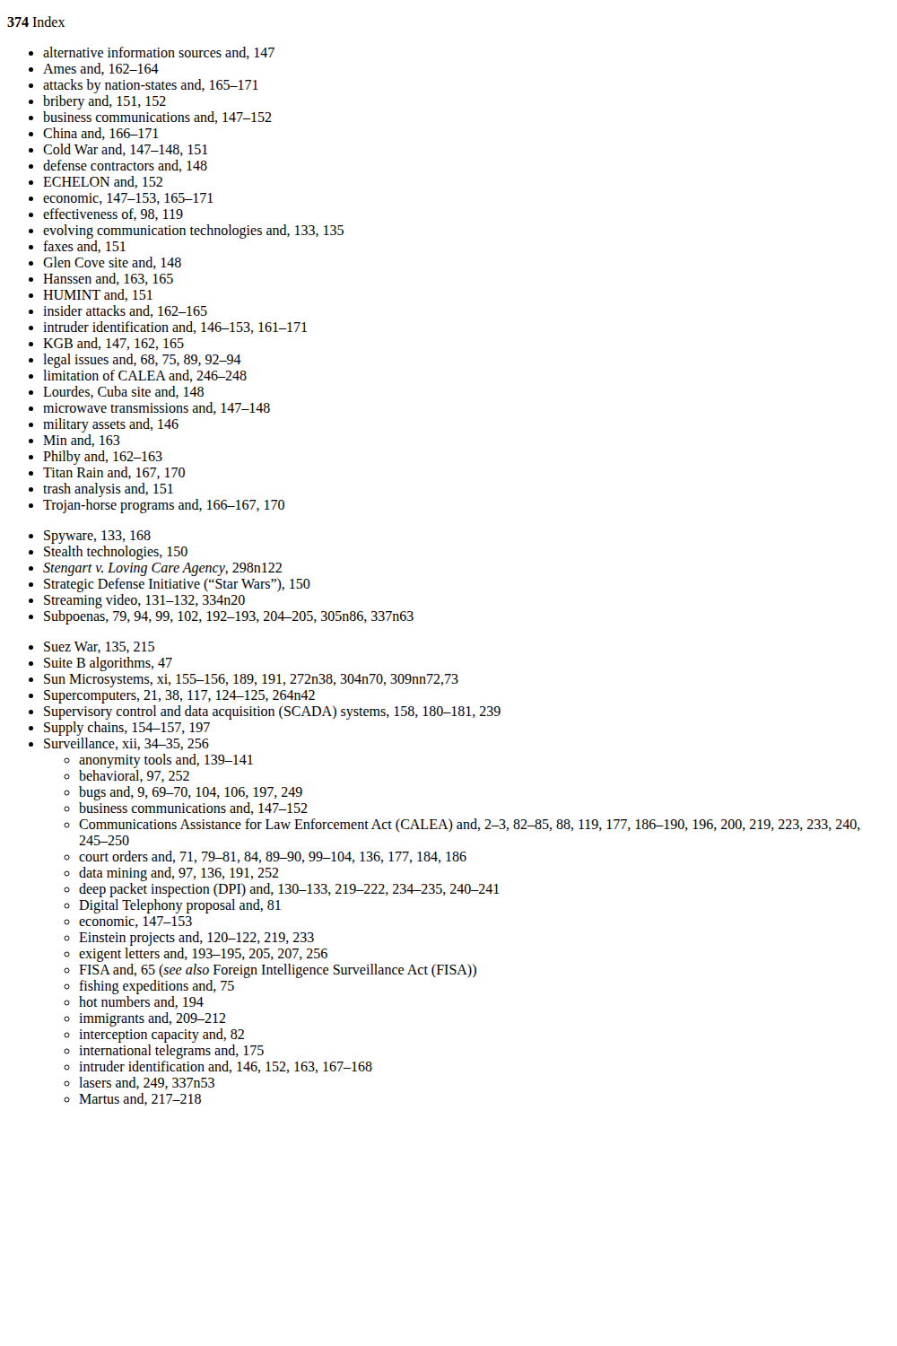374 Index
alternative information sources and, 147
Ames and, 162–164
attacks by nation-states and, 165–171
bribery and, 151, 152
business communications and, 147–152
China and, 166–171
Cold War and, 147–148, 151
defense contractors and, 148
ECHELON and, 152
economic, 147–153, 165–171
effectiveness of, 98, 119
evolving communication technologies and, 133, 135
faxes and, 151
Glen Cove site and, 148
Hanssen and, 163, 165
HUMINT and, 151
insider attacks and, 162–165
intruder identification and, 146–153, 161–171
KGB and, 147, 162, 165
legal issues and, 68, 75, 89, 92–94
limitation of CALEA and, 246–248
Lourdes, Cuba site and, 148
microwave transmissions and, 147–148
military assets and, 146
Min and, 163
Philby and, 162–163
Titan Rain and, 167, 170
trash analysis and, 151
Trojan-horse programs and, 166–167, 170
Spyware, 133, 168
Stealth technologies, 150
Stengart v. Loving Care Agency, 298n122
Strategic Defense Initiative (“Star Wars”), 150
Streaming video, 131–132, 334n20
Subpoenas, 79, 94, 99, 102, 192–193, 204–205, 305n86, 337n63
Suez War, 135, 215
Suite B algorithms, 47
Sun Microsystems, xi, 155–156, 189, 191, 272n38, 304n70, 309nn72,73
Supercomputers, 21, 38, 117, 124–125, 264n42
Supervisory control and data acquisition (SCADA) systems, 158, 180–181, 239
Supply chains, 154–157, 197
Surveillance, xii, 34–35, 256
anonymity tools and, 139–141
behavioral, 97, 252
bugs and, 9, 69–70, 104, 106, 197, 249
business communications and, 147–152
Communications Assistance for Law Enforcement Act (CALEA) and, 2–3, 82–85, 88, 119, 177, 186–190, 196, 200, 219, 223, 233, 240, 245–250
court orders and, 71, 79–81, 84, 89–90, 99–104, 136, 177, 184, 186
data mining and, 97, 136, 191, 252
deep packet inspection (DPI) and, 130–133, 219–222, 234–235, 240–241
Digital Telephony proposal and, 81
economic, 147–153
Einstein projects and, 120–122, 219, 233
exigent letters and, 193–195, 205, 207, 256
FISA and, 65 (see also Foreign Intelligence Surveillance Act (FISA))
fishing expeditions and, 75
hot numbers and, 194
immigrants and, 209–212
interception capacity and, 82
international telegrams and, 175
intruder identification and, 146, 152, 163, 167–168
lasers and, 249, 337n53
Martus and, 217–218